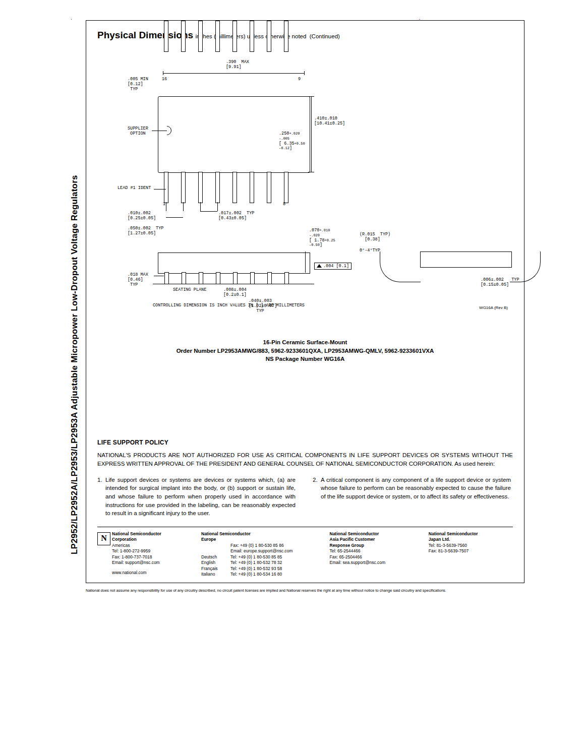. .
LP2952/LP2952A/LP2953/LP2953A Adjustable Micropower Low-Dropout Voltage Regulators
Physical Dimensions
inches (millimeters) unless otherwise noted (Continued)
.390 MAX [9.91]
.005 MIN [0.12] TYP
16
9
SUPPLIER OPTION
LEAD #1 IDENT
1
8
.010±.002 [0.25±0.05]
.050±.002 TYP [1.27±0.05]
.017±.002 TYP [0.43±0.05]
.410±.010 [10.41±0.25]
.250+.020
-.005 [ 6.35+0.50
-0.12]
.070+.010
-.020 [ 1.78+0.25
-0.50]
.018 MAX [0.46] TYP
SEATING PLANE
.008±.004 [0.2±0.1]
.004 [0.1]
(R.015 TYP) [0.38]
0°-4°TYP
.040±.003 [1.02±0.07] TYP
.006±.002 TYP [0.15±0.05]
CONTROLLING DIMENSION IS INCH VALUES IN [ ] ARE MILLIMETERS
WG16A (Rev B)
16-Pin Ceramic Surface-Mount
Order Number LP2953AMWG/883, 5962-9233601QXA, LP2953AMWG-QMLV, 5962-9233601VXA
NS Package Number WG16A
LIFE SUPPORT POLICY
NATIONAL'S PRODUCTS ARE NOT AUTHORIZED FOR USE AS CRITICAL COMPONENTS IN LIFE SUPPORT DEVICES OR SYSTEMS WITHOUT THE EXPRESS WRITTEN APPROVAL OF THE PRESIDENT AND GENERAL COUNSEL OF NATIONAL SEMICONDUCTOR CORPORATION. As used herein:
1. Life support devices or systems are devices or systems which, (a) are intended for surgical implant into the body, or (b) support or sustain life, and whose failure to perform when properly used in accordance with instructions for use provided in the labeling, can be reasonably expected to result in a significant injury to the user.
2. A critical component is any component of a life support device or system whose failure to perform can be reasonably expected to cause the failure of the life support device or system, or to affect its safety or effectiveness.
N
National Semiconductor
Corporation
Americas
Tel: 1-800-272-9959
Fax: 1-800-737-7018
Email: support@nsc.com
www.national.com
National Semiconductor
Europe
Fax: +49 (0) 1 80-530 85 86
Email: europe.support@nsc.com
Deutsch
Tel: +49 (0) 1 80-530 85 85
English
Tel: +49 (0) 1 80-532 78 32
Français
Tel: +49 (0) 1 80-532 93 58
Italiano
Tel: +49 (0) 1 80-534 16 80
National Semiconductor
Asia Pacific Customer
Response Group
Tel: 65-2544466
Fax: 65-2504466
Email: sea.support@nsc.com
National Semiconductor
Japan Ltd.
Tel: 81-3-5639-7560
Fax: 81-3-5639-7507
National does not assume any responsibility for use of any circuitry described, no circuit patent licenses are implied and National reserves the right at any time without notice to change said circuitry and specifications.